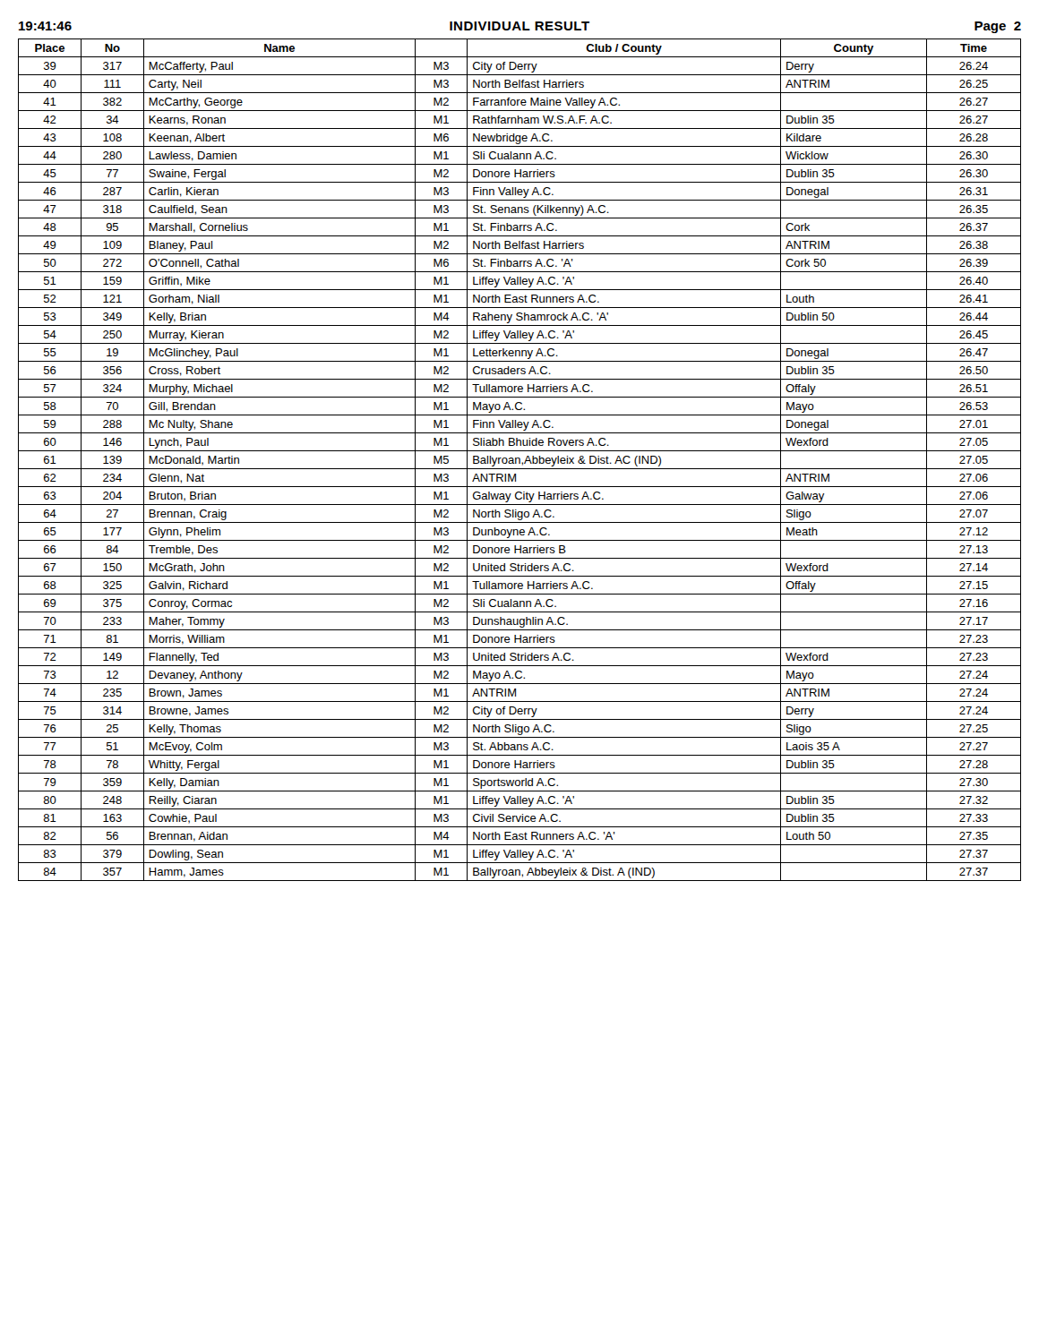19:41:46
INDIVIDUAL RESULT
Page 2
| Place | No | Name | | Club / County | County | Time |
| --- | --- | --- | --- | --- | --- | --- |
| 39 | 317 | McCafferty, Paul | M3 | City of Derry | Derry | 26.24 |
| 40 | 111 | Carty, Neil | M3 | North Belfast Harriers | ANTRIM | 26.25 |
| 41 | 382 | McCarthy, George | M2 | Farranfore Maine Valley A.C. | | 26.27 |
| 42 | 34 | Kearns, Ronan | M1 | Rathfarnham W.S.A.F. A.C. | Dublin 35 | 26.27 |
| 43 | 108 | Keenan, Albert | M6 | Newbridge A.C. | Kildare | 26.28 |
| 44 | 280 | Lawless, Damien | M1 | Sli Cualann A.C. | Wicklow | 26.30 |
| 45 | 77 | Swaine, Fergal | M2 | Donore Harriers | Dublin 35 | 26.30 |
| 46 | 287 | Carlin, Kieran | M3 | Finn Valley A.C. | Donegal | 26.31 |
| 47 | 318 | Caulfield, Sean | M3 | St. Senans (Kilkenny) A.C. | | 26.35 |
| 48 | 95 | Marshall, Cornelius | M1 | St. Finbarrs A.C. | Cork | 26.37 |
| 49 | 109 | Blaney, Paul | M2 | North Belfast Harriers | ANTRIM | 26.38 |
| 50 | 272 | O'Connell, Cathal | M6 | St. Finbarrs A.C. 'A' | Cork 50 | 26.39 |
| 51 | 159 | Griffin, Mike | M1 | Liffey Valley A.C. 'A' | | 26.40 |
| 52 | 121 | Gorham, Niall | M1 | North East Runners A.C. | Louth | 26.41 |
| 53 | 349 | Kelly, Brian | M4 | Raheny Shamrock A.C. 'A' | Dublin 50 | 26.44 |
| 54 | 250 | Murray, Kieran | M2 | Liffey Valley A.C. 'A' | | 26.45 |
| 55 | 19 | McGlinchey, Paul | M1 | Letterkenny A.C. | Donegal | 26.47 |
| 56 | 356 | Cross, Robert | M2 | Crusaders A.C. | Dublin 35 | 26.50 |
| 57 | 324 | Murphy, Michael | M2 | Tullamore Harriers A.C. | Offaly | 26.51 |
| 58 | 70 | Gill, Brendan | M1 | Mayo A.C. | Mayo | 26.53 |
| 59 | 288 | Mc Nulty, Shane | M1 | Finn Valley A.C. | Donegal | 27.01 |
| 60 | 146 | Lynch, Paul | M1 | Sliabh Bhuide Rovers A.C. | Wexford | 27.05 |
| 61 | 139 | McDonald, Martin | M5 | Ballyroan,Abbeyleix & Dist. AC (IND) | | 27.05 |
| 62 | 234 | Glenn, Nat | M3 | ANTRIM | ANTRIM | 27.06 |
| 63 | 204 | Bruton, Brian | M1 | Galway City Harriers A.C. | Galway | 27.06 |
| 64 | 27 | Brennan, Craig | M2 | North Sligo A.C. | Sligo | 27.07 |
| 65 | 177 | Glynn, Phelim | M3 | Dunboyne A.C. | Meath | 27.12 |
| 66 | 84 | Tremble, Des | M2 | Donore Harriers B | | 27.13 |
| 67 | 150 | McGrath, John | M2 | United Striders A.C. | Wexford | 27.14 |
| 68 | 325 | Galvin, Richard | M1 | Tullamore Harriers A.C. | Offaly | 27.15 |
| 69 | 375 | Conroy, Cormac | M2 | Sli Cualann A.C. | | 27.16 |
| 70 | 233 | Maher, Tommy | M3 | Dunshaughlin A.C. | | 27.17 |
| 71 | 81 | Morris, William | M1 | Donore Harriers | | 27.23 |
| 72 | 149 | Flannelly, Ted | M3 | United Striders A.C. | Wexford | 27.23 |
| 73 | 12 | Devaney, Anthony | M2 | Mayo A.C. | Mayo | 27.24 |
| 74 | 235 | Brown, James | M1 | ANTRIM | ANTRIM | 27.24 |
| 75 | 314 | Browne, James | M2 | City of Derry | Derry | 27.24 |
| 76 | 25 | Kelly, Thomas | M2 | North Sligo A.C. | Sligo | 27.25 |
| 77 | 51 | McEvoy, Colm | M3 | St. Abbans A.C. | Laois 35 A | 27.27 |
| 78 | 78 | Whitty, Fergal | M1 | Donore Harriers | Dublin 35 | 27.28 |
| 79 | 359 | Kelly, Damian | M1 | Sportsworld A.C. | | 27.30 |
| 80 | 248 | Reilly, Ciaran | M1 | Liffey Valley A.C. 'A' | Dublin 35 | 27.32 |
| 81 | 163 | Cowhie, Paul | M3 | Civil Service A.C. | Dublin 35 | 27.33 |
| 82 | 56 | Brennan, Aidan | M4 | North East Runners A.C. 'A' | Louth 50 | 27.35 |
| 83 | 379 | Dowling, Sean | M1 | Liffey Valley A.C. 'A' | | 27.37 |
| 84 | 357 | Hamm, James | M1 | Ballyroan, Abbeyleix & Dist. A (IND) | | 27.37 |